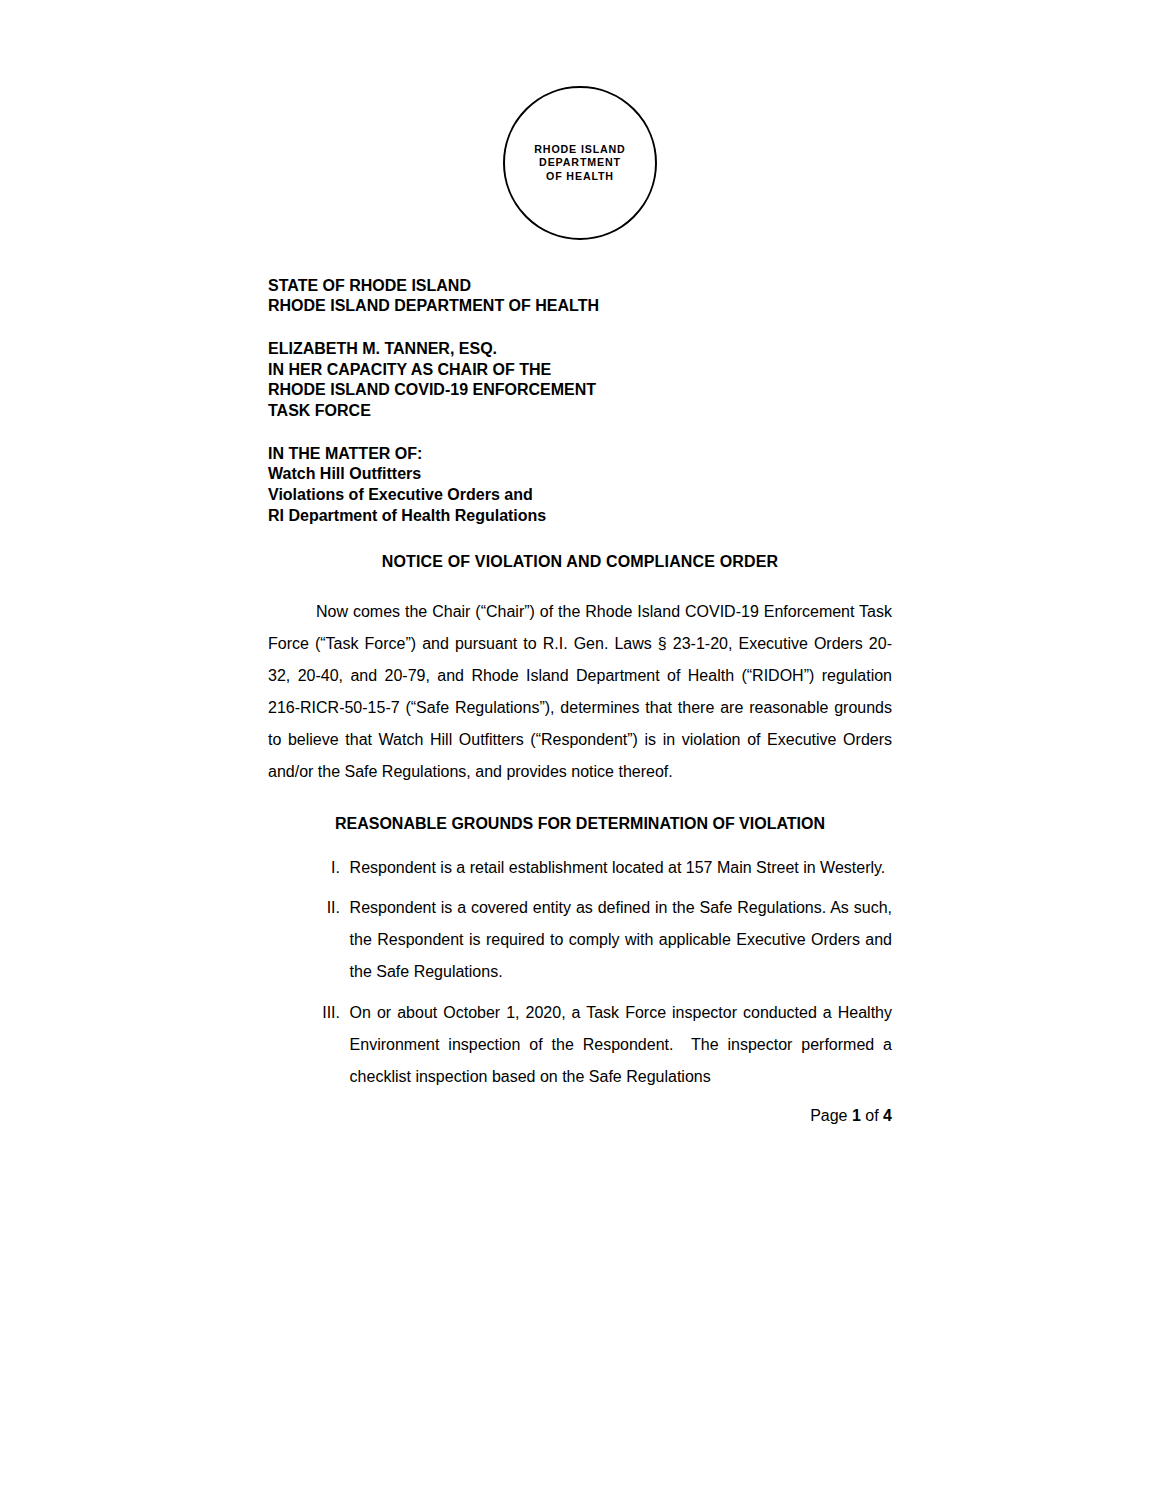RHODE ISLAND
DEPARTMENT
OF HEALTH
STATE OF RHODE ISLAND
RHODE ISLAND DEPARTMENT OF HEALTH
ELIZABETH M. TANNER, ESQ.
IN HER CAPACITY AS CHAIR OF THE
RHODE ISLAND COVID-19 ENFORCEMENT
TASK FORCE
IN THE MATTER OF:
Watch Hill Outfitters
Violations of Executive Orders and
RI Department of Health Regulations
NOTICE OF VIOLATION AND COMPLIANCE ORDER
Now comes the Chair (“Chair”) of the Rhode Island COVID-19 Enforcement Task Force (“Task Force”) and pursuant to R.I. Gen. Laws § 23-1-20, Executive Orders 20-32, 20-40, and 20-79, and Rhode Island Department of Health (“RIDOH”) regulation 216-RICR-50-15-7 (“Safe Regulations”), determines that there are reasonable grounds to believe that Watch Hill Outfitters (“Respondent”) is in violation of Executive Orders and/or the Safe Regulations, and provides notice thereof.
REASONABLE GROUNDS FOR DETERMINATION OF VIOLATION
Respondent is a retail establishment located at 157 Main Street in Westerly.
Respondent is a covered entity as defined in the Safe Regulations. As such, the Respondent is required to comply with applicable Executive Orders and the Safe Regulations.
On or about October 1, 2020, a Task Force inspector conducted a Healthy Environment inspection of the Respondent. The inspector performed a checklist inspection based on the Safe Regulations
Page 1 of 4